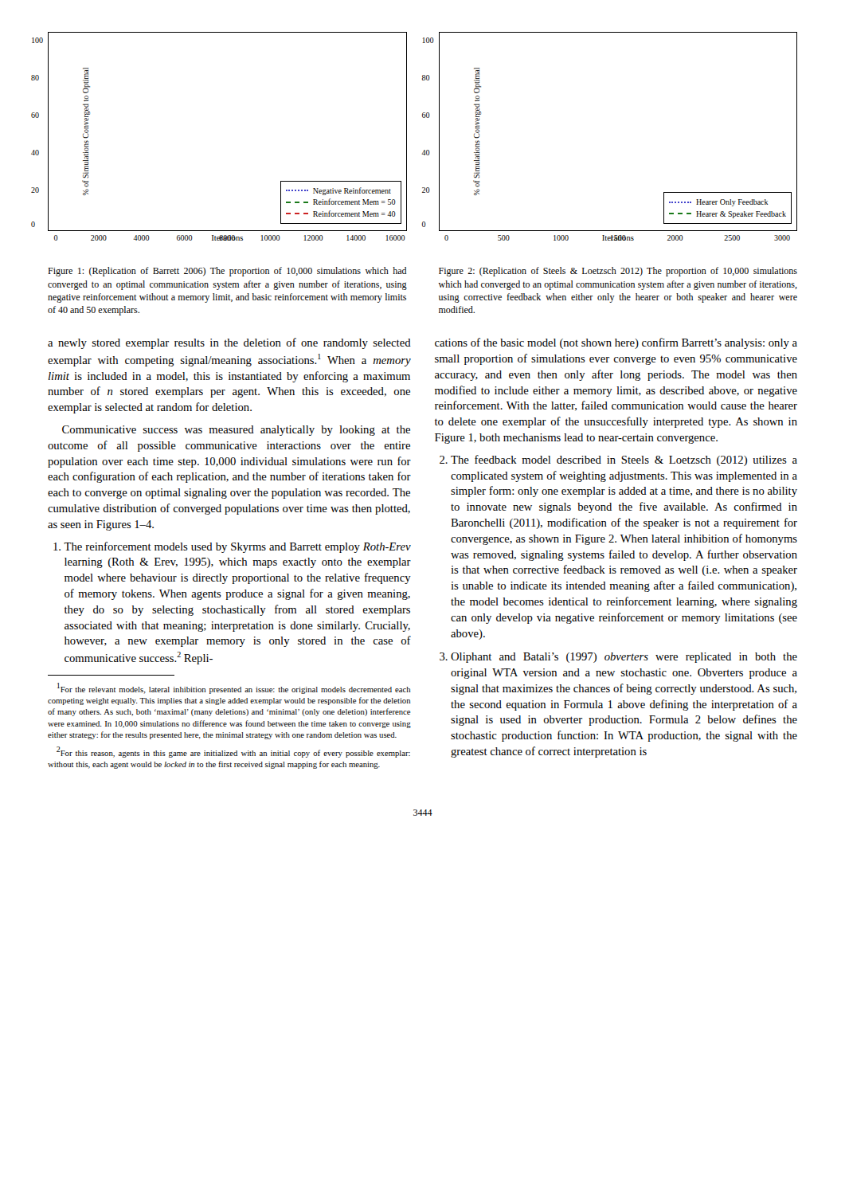% of Simulations Converged to Optimal 100 80 60 40 20 0 0 2000 4000 6000 8000 10000 12000 14000 16000
Negative Reinforcement
Reinforcement Mem = 50
Reinforcement Mem = 40
Iterations
Figure 1: (Replication of Barrett 2006) The proportion of 10,000 simulations which had converged to an optimal communication system after a given number of iterations, using negative reinforcement without a memory limit, and basic reinforcement with memory limits of 40 and 50 exemplars.
% of Simulations Converged to Optimal 100 80 60 40 20 0 0 500 1000 1500 2000 2500 3000
Hearer Only Feedback
Hearer & Speaker Feedback
Iterations
Figure 2: (Replication of Steels & Loetzsch 2012) The proportion of 10,000 simulations which had converged to an optimal communication system after a given number of iterations, using corrective feedback when either only the hearer or both speaker and hearer were modified.
a newly stored exemplar results in the deletion of one randomly selected exemplar with competing signal/meaning associations.1 When a memory limit is included in a model, this is instantiated by enforcing a maximum number of n stored exemplars per agent. When this is exceeded, one exemplar is selected at random for deletion.
Communicative success was measured analytically by looking at the outcome of all possible communicative interactions over the entire population over each time step. 10,000 individual simulations were run for each configuration of each replication, and the number of iterations taken for each to converge on optimal signaling over the population was recorded. The cumulative distribution of converged populations over time was then plotted, as seen in Figures 1–4.
The reinforcement models used by Skyrms and Barrett employ Roth-Erev learning (Roth & Erev, 1995), which maps exactly onto the exemplar model where behaviour is directly proportional to the relative frequency of memory tokens. When agents produce a signal for a given meaning, they do so by selecting stochastically from all stored exemplars associated with that meaning; interpretation is done similarly. Crucially, however, a new exemplar memory is only stored in the case of communicative success.2 Repli-
1For the relevant models, lateral inhibition presented an issue: the original models decremented each competing weight equally. This implies that a single added exemplar would be responsible for the deletion of many others. As such, both ‘maximal’ (many deletions) and ‘minimal’ (only one deletion) interference were examined. In 10,000 simulations no difference was found between the time taken to converge using either strategy: for the results presented here, the minimal strategy with one random deletion was used.
2For this reason, agents in this game are initialized with an initial copy of every possible exemplar: without this, each agent would be locked in to the first received signal mapping for each meaning.
cations of the basic model (not shown here) confirm Barrett’s analysis: only a small proportion of simulations ever converge to even 95% communicative accuracy, and even then only after long periods. The model was then modified to include either a memory limit, as described above, or negative reinforcement. With the latter, failed communication would cause the hearer to delete one exemplar of the unsuccesfully interpreted type. As shown in Figure 1, both mechanisms lead to near-certain convergence.
The feedback model described in Steels & Loetzsch (2012) utilizes a complicated system of weighting adjustments. This was implemented in a simpler form: only one exemplar is added at a time, and there is no ability to innovate new signals beyond the five available. As confirmed in Baronchelli (2011), modification of the speaker is not a requirement for convergence, as shown in Figure 2. When lateral inhibition of homonyms was removed, signaling systems failed to develop. A further observation is that when corrective feedback is removed as well (i.e. when a speaker is unable to indicate its intended meaning after a failed communication), the model becomes identical to reinforcement learning, where signaling can only develop via negative reinforcement or memory limitations (see above).
Oliphant and Batali’s (1997) obverters were replicated in both the original WTA version and a new stochastic one. Obverters produce a signal that maximizes the chances of being correctly understood. As such, the second equation in Formula 1 above defining the interpretation of a signal is used in obverter production. Formula 2 below defines the stochastic production function: In WTA production, the signal with the greatest chance of correct interpretation is
3444